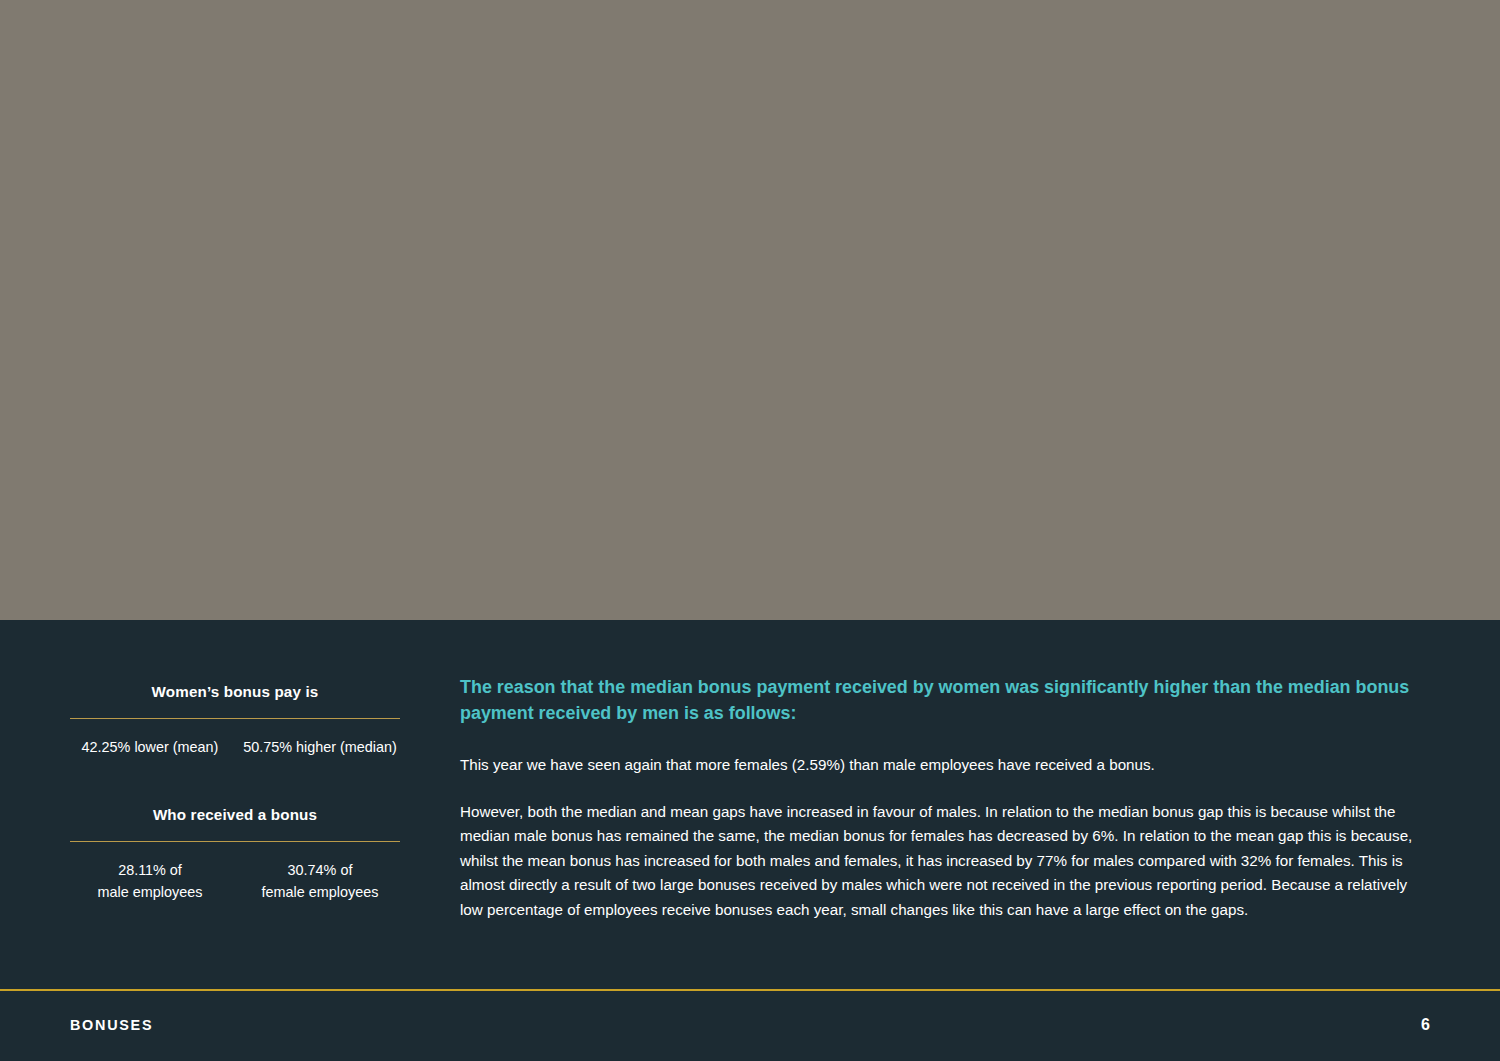Women’s bonus pay is
42.25% lower (mean)
50.75% higher (median)
Who received a bonus
28.11% of male employees
30.74% of female employees
The reason that the median bonus payment received by women was significantly higher than the median bonus payment received by men is as follows:
This year we have seen again that more females (2.59%) than male employees have received a bonus.
However, both the median and mean gaps have increased in favour of males. In relation to the median bonus gap this is because whilst the median male bonus has remained the same, the median bonus for females has decreased by 6%. In relation to the mean gap this is because, whilst the mean bonus has increased for both males and females, it has increased by 77% for males compared with 32% for females. This is almost directly a result of two large bonuses received by males which were not received in the previous reporting period. Because a relatively low percentage of employees receive bonuses each year, small changes like this can have a large effect on the gaps.
BONUSES 6